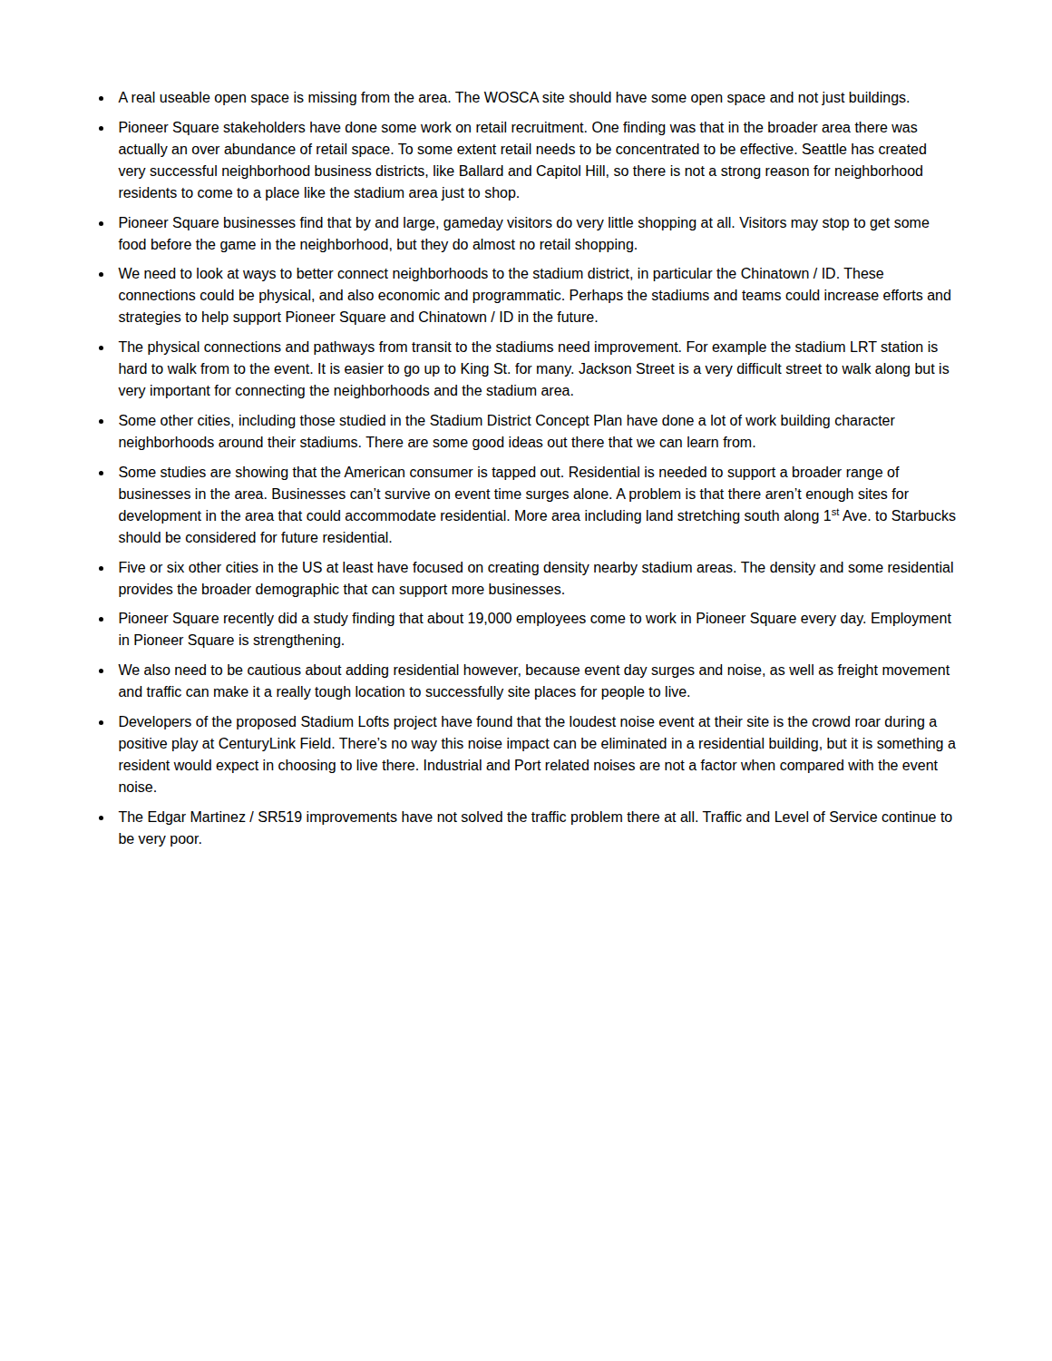A real useable open space is missing from the area. The WOSCA site should have some open space and not just buildings.
Pioneer Square stakeholders have done some work on retail recruitment. One finding was that in the broader area there was actually an over abundance of retail space. To some extent retail needs to be concentrated to be effective. Seattle has created very successful neighborhood business districts, like Ballard and Capitol Hill, so there is not a strong reason for neighborhood residents to come to a place like the stadium area just to shop.
Pioneer Square businesses find that by and large, gameday visitors do very little shopping at all. Visitors may stop to get some food before the game in the neighborhood, but they do almost no retail shopping.
We need to look at ways to better connect neighborhoods to the stadium district, in particular the Chinatown / ID. These connections could be physical, and also economic and programmatic. Perhaps the stadiums and teams could increase efforts and strategies to help support Pioneer Square and Chinatown / ID in the future.
The physical connections and pathways from transit to the stadiums need improvement. For example the stadium LRT station is hard to walk from to the event. It is easier to go up to King St. for many. Jackson Street is a very difficult street to walk along but is very important for connecting the neighborhoods and the stadium area.
Some other cities, including those studied in the Stadium District Concept Plan have done a lot of work building character neighborhoods around their stadiums. There are some good ideas out there that we can learn from.
Some studies are showing that the American consumer is tapped out. Residential is needed to support a broader range of businesses in the area. Businesses can’t survive on event time surges alone. A problem is that there aren’t enough sites for development in the area that could accommodate residential. More area including land stretching south along 1st Ave. to Starbucks should be considered for future residential.
Five or six other cities in the US at least have focused on creating density nearby stadium areas. The density and some residential provides the broader demographic that can support more businesses.
Pioneer Square recently did a study finding that about 19,000 employees come to work in Pioneer Square every day. Employment in Pioneer Square is strengthening.
We also need to be cautious about adding residential however, because event day surges and noise, as well as freight movement and traffic can make it a really tough location to successfully site places for people to live.
Developers of the proposed Stadium Lofts project have found that the loudest noise event at their site is the crowd roar during a positive play at CenturyLink Field. There’s no way this noise impact can be eliminated in a residential building, but it is something a resident would expect in choosing to live there. Industrial and Port related noises are not a factor when compared with the event noise.
The Edgar Martinez / SR519 improvements have not solved the traffic problem there at all. Traffic and Level of Service continue to be very poor.